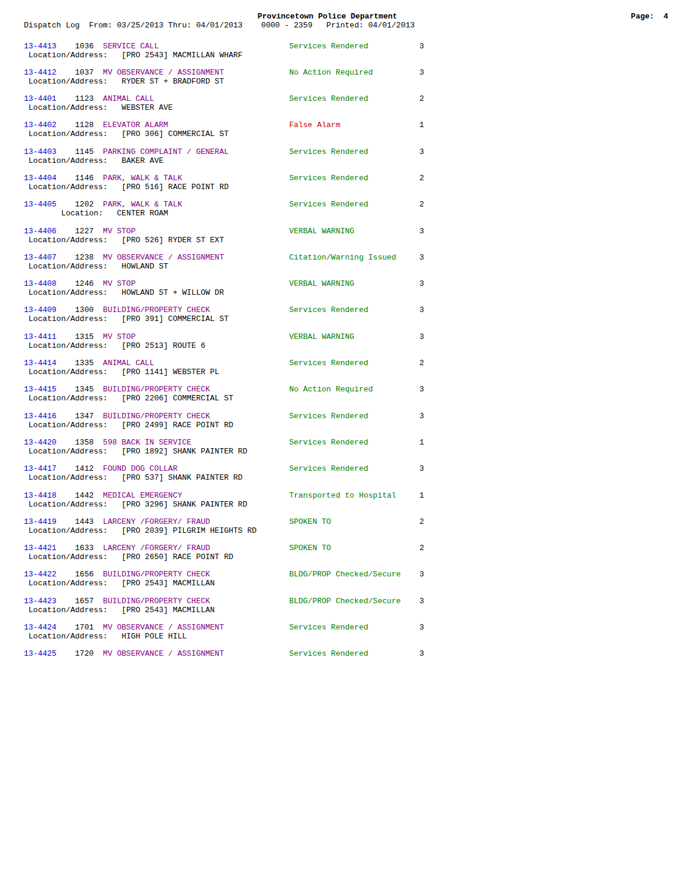Page: 4
Provincetown Police Department
Dispatch Log From: 03/25/2013 Thru: 04/01/2013 0000 - 2359 Printed: 04/01/2013
13-44131036 SERVICE CALL Services Rendered 3
Location/Address: [PRO 2543] MACMILLAN WHARF
13-44121037 MV OBSERVANCE / ASSIGNMENT No Action Required 3
Location/Address: RYDER ST + BRADFORD ST
13-44011123 ANIMAL CALL Services Rendered 2
Location/Address: WEBSTER AVE
13-44021128 ELEVATOR ALARM False Alarm 1
Location/Address: [PRO 306] COMMERCIAL ST
13-44031145 PARKING COMPLAINT / GENERAL Services Rendered 3
Location/Address: BAKER AVE
13-44041146 PARK, WALK & TALK Services Rendered 2
Location/Address: [PRO 516] RACE POINT RD
13-44051202 PARK, WALK & TALK Services Rendered 2
Location: CENTER ROAM
13-44061227 MV STOP VERBAL WARNING 3
Location/Address: [PRO 526] RYDER ST EXT
13-44071238 MV OBSERVANCE / ASSIGNMENT Citation/Warning Issued 3
Location/Address: HOWLAND ST
13-44081246 MV STOP VERBAL WARNING 3
Location/Address: HOWLAND ST + WILLOW DR
13-44091300 BUILDING/PROPERTY CHECK Services Rendered 3
Location/Address: [PRO 391] COMMERCIAL ST
13-44111315 MV STOP VERBAL WARNING 3
Location/Address: [PRO 2513] ROUTE 6
13-44141335 ANIMAL CALL Services Rendered 2
Location/Address: [PRO 1141] WEBSTER PL
13-44151345 BUILDING/PROPERTY CHECK No Action Required 3
Location/Address: [PRO 2206] COMMERCIAL ST
13-44161347 BUILDING/PROPERTY CHECK Services Rendered 3
Location/Address: [PRO 2499] RACE POINT RD
13-44201358598 BACK IN SERVICE Services Rendered 1
Location/Address: [PRO 1892] SHANK PAINTER RD
13-44171412 FOUND DOG COLLAR Services Rendered 3
Location/Address: [PRO 537] SHANK PAINTER RD
13-44181442 MEDICAL EMERGENCY Transported to Hospital 1
Location/Address: [PRO 3296] SHANK PAINTER RD
13-44191443 LARCENY /FORGERY/ FRAUD SPOKEN TO 2
Location/Address: [PRO 2039] PILGRIM HEIGHTS RD
13-44211633 LARCENY /FORGERY/ FRAUD SPOKEN TO 2
Location/Address: [PRO 2650] RACE POINT RD
13-44221656 BUILDING/PROPERTY CHECK BLDG/PROP Checked/Secure 3
Location/Address: [PRO 2543] MACMILLAN
13-44231657 BUILDING/PROPERTY CHECK BLDG/PROP Checked/Secure 3
Location/Address: [PRO 2543] MACMILLAN
13-44241701 MV OBSERVANCE / ASSIGNMENT Services Rendered 3
Location/Address: HIGH POLE HILL
13-44251720 MV OBSERVANCE / ASSIGNMENT Services Rendered 3